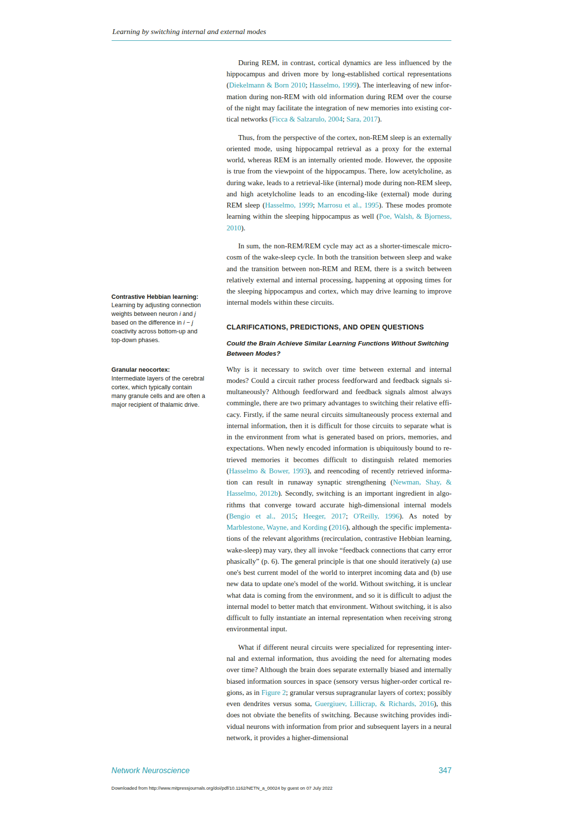Learning by switching internal and external modes
Contrastive Hebbian learning:
Learning by adjusting connection weights between neuron i and j based on the difference in i − j coactivity across bottom-up and top-down phases.
Granular neocortex:
Intermediate layers of the cerebral cortex, which typically contain many granule cells and are often a major recipient of thalamic drive.
During REM, in contrast, cortical dynamics are less influenced by the hippocampus and driven more by long-established cortical representations (Diekelmann & Born 2010; Hasselmo, 1999). The interleaving of new information during non-REM with old information during REM over the course of the night may facilitate the integration of new memories into existing cortical networks (Ficca & Salzarulo, 2004; Sara, 2017).
Thus, from the perspective of the cortex, non-REM sleep is an externally oriented mode, using hippocampal retrieval as a proxy for the external world, whereas REM is an internally oriented mode. However, the opposite is true from the viewpoint of the hippocampus. There, low acetylcholine, as during wake, leads to a retrieval-like (internal) mode during non-REM sleep, and high acetylcholine leads to an encoding-like (external) mode during REM sleep (Hasselmo, 1999; Marrosu et al., 1995). These modes promote learning within the sleeping hippocampus as well (Poe, Walsh, & Bjorness, 2010).
In sum, the non-REM/REM cycle may act as a shorter-timescale microcosm of the wake-sleep cycle. In both the transition between sleep and wake and the transition between non-REM and REM, there is a switch between relatively external and internal processing, happening at opposing times for the sleeping hippocampus and cortex, which may drive learning to improve internal models within these circuits.
Clarifications, Predictions, and Open Questions
Could the Brain Achieve Similar Learning Functions Without Switching Between Modes?
Why is it necessary to switch over time between external and internal modes? Could a circuit rather process feedforward and feedback signals simultaneously? Although feedforward and feedback signals almost always commingle, there are two primary advantages to switching their relative efficacy. Firstly, if the same neural circuits simultaneously process external and internal information, then it is difficult for those circuits to separate what is in the environment from what is generated based on priors, memories, and expectations. When newly encoded information is ubiquitously bound to retrieved memories it becomes difficult to distinguish related memories (Hasselmo & Bower, 1993), and reencoding of recently retrieved information can result in runaway synaptic strengthening (Newman, Shay, & Hasselmo, 2012b). Secondly, switching is an important ingredient in algorithms that converge toward accurate high-dimensional internal models (Bengio et al., 2015; Heeger, 2017; O'Reilly, 1996). As noted by Marblestone, Wayne, and Kording (2016), although the specific implementations of the relevant algorithms (recirculation, contrastive Hebbian learning, wake-sleep) may vary, they all invoke “feedback connections that carry error phasically” (p. 6). The general principle is that one should iteratively (a) use one's best current model of the world to interpret incoming data and (b) use new data to update one's model of the world. Without switching, it is unclear what data is coming from the environment, and so it is difficult to adjust the internal model to better match that environment. Without switching, it is also difficult to fully instantiate an internal representation when receiving strong environmental input.
What if different neural circuits were specialized for representing internal and external information, thus avoiding the need for alternating modes over time? Although the brain does separate externally biased and internally biased information sources in space (sensory versus higher-order cortical regions, as in Figure 2; granular versus supragranular layers of cortex; possibly even dendrites versus soma, Guergiuev, Lillicrap, & Richards, 2016), this does not obviate the benefits of switching. Because switching provides individual neurons with information from prior and subsequent layers in a neural network, it provides a higher-dimensional
Network Neuroscience
347
Downloaded from http://www.mitpressjournals.org/doi/pdf/10.1162/NETN_a_00024 by guest on 07 July 2022